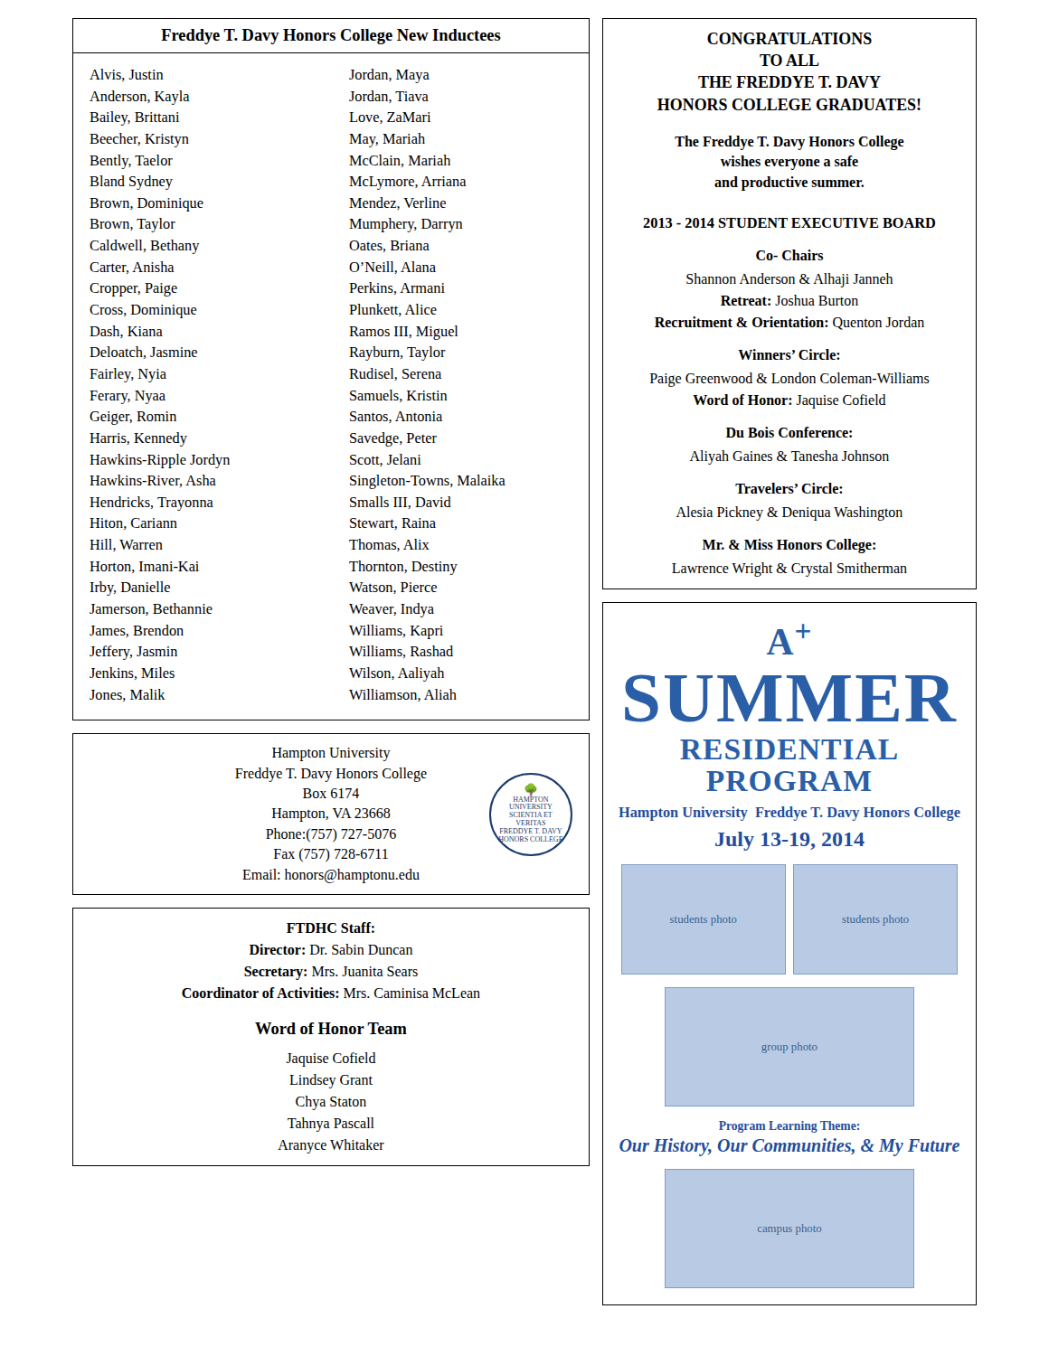Freddye T. Davy Honors College New Inductees
Alvis, Justin
Anderson, Kayla
Bailey, Brittani
Beecher, Kristyn
Bently, Taelor
Bland Sydney
Brown, Dominique
Brown, Taylor
Caldwell, Bethany
Carter, Anisha
Cropper, Paige
Cross, Dominique
Dash, Kiana
Deloatch, Jasmine
Fairley, Nyia
Ferary, Nyaa
Geiger, Romin
Harris, Kennedy
Hawkins-Ripple Jordyn
Hawkins-River, Asha
Hendricks, Trayonna
Hiton, Cariann
Hill, Warren
Horton, Imani-Kai
Irby, Danielle
Jamerson, Bethannie
James, Brendon
Jeffery, Jasmin
Jenkins, Miles
Jones, Malik
Jordan, Maya
Jordan, Tiava
Love, ZaMari
May, Mariah
McClain, Mariah
McLymore, Arriana
Mendez, Verline
Mumphery, Darryn
Oates, Briana
O’Neill, Alana
Perkins, Armani
Plunkett, Alice
Ramos III, Miguel
Rayburn, Taylor
Rudisel, Serena
Samuels, Kristin
Santos, Antonia
Savedge, Peter
Scott, Jelani
Singleton-Towns, Malaika
Smalls III, David
Stewart, Raina
Thomas, Alix
Thornton, Destiny
Watson, Pierce
Weaver, Indya
Williams, Kapri
Williams, Rashad
Wilson, Aaliyah
Williamson, Aliah
🌳
HAMPTON UNIVERSITY
SCIENTIA ET VERITAS
FREDDYE T. DAVY HONORS COLLEGE
Hampton University
Freddye T. Davy Honors College
Box 6174
Hampton, VA 23668
Phone:(757) 727-5076
Fax (757) 728-6711
Email: honors@hamptonu.edu
FTDHC Staff:
Director: Dr. Sabin Duncan
Secretary: Mrs. Juanita Sears
Coordinator of Activities: Mrs. Caminisa McLean
Word of Honor Team
Jaquise Cofield
Lindsey Grant
Chya Staton
Tahnya Pascall
Aranyce Whitaker
CONGRATULATIONS
TO ALL
THE FREDDYE T. DAVY
HONORS COLLEGE GRADUATES!
The Freddye T. Davy Honors College
wishes everyone a safe
and productive summer.
2013 - 2014 STUDENT EXECUTIVE BOARD
Co- Chairs
Shannon Anderson & Alhaji Janneh
Retreat: Joshua Burton
Recruitment & Orientation: Quenton Jordan
Winners’ Circle:
Paige Greenwood & London Coleman-Williams
Word of Honor: Jaquise Cofield
Du Bois Conference:
Aliyah Gaines & Tanesha Johnson
Travelers’ Circle:
Alesia Pickney & Deniqua Washington
Mr. & Miss Honors College:
Lawrence Wright & Crystal Smitherman
A+ SUMMER
RESIDENTIAL PROGRAM
Hampton University Freddye T. Davy Honors College
July 13-19, 2014
students photo
students photo
group photo
Program Learning Theme:
Our History, Our Communities, & My Future
campus photo